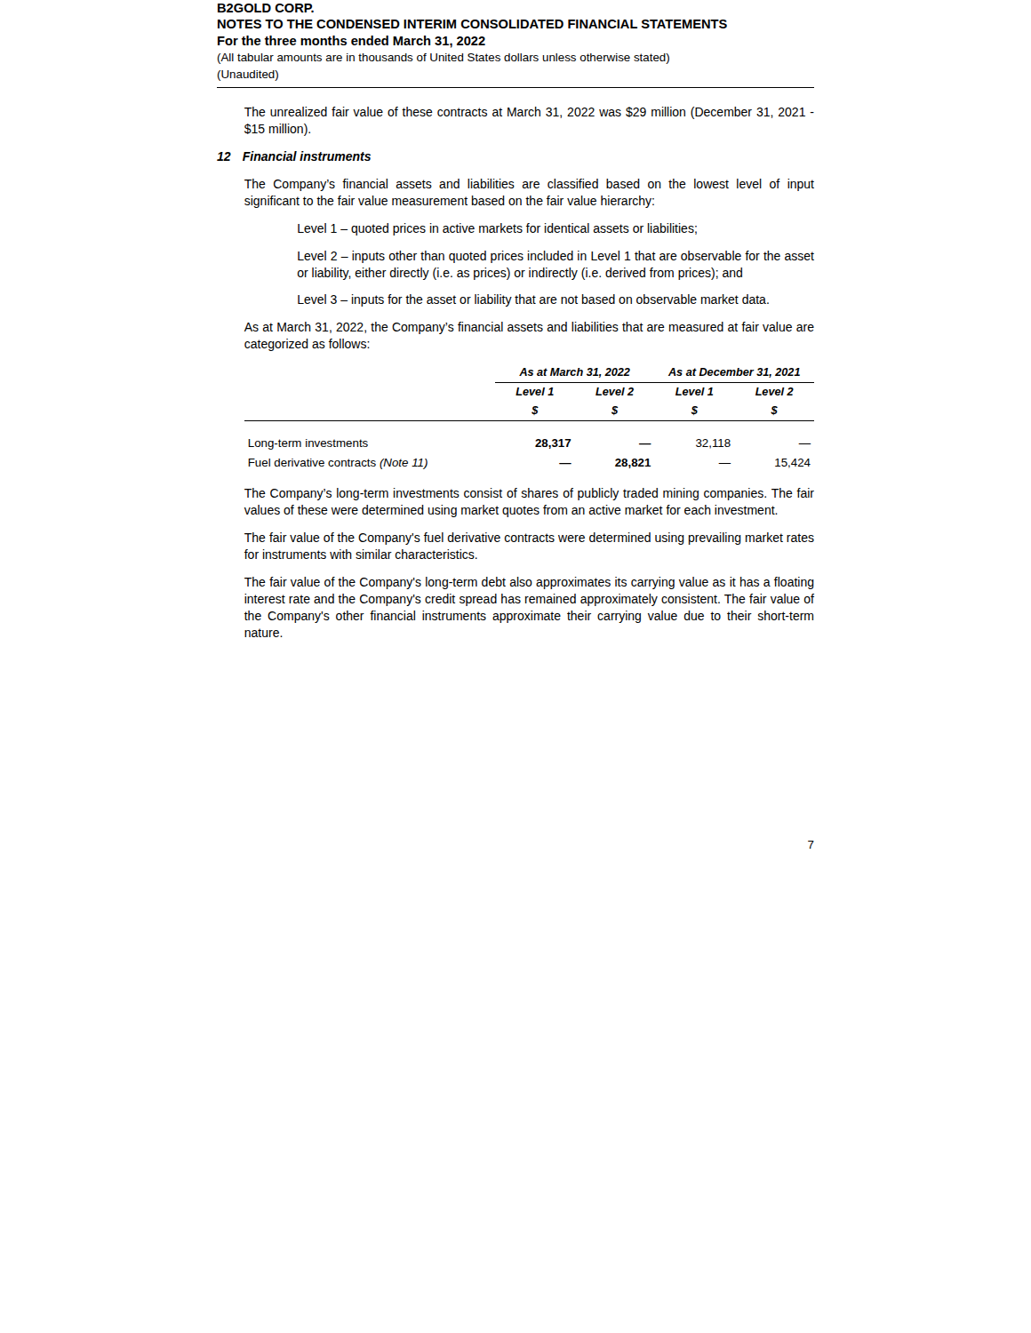B2GOLD CORP.
NOTES TO THE CONDENSED INTERIM CONSOLIDATED FINANCIAL STATEMENTS
For the three months ended March 31, 2022
(All tabular amounts are in thousands of United States dollars unless otherwise stated)
(Unaudited)
The unrealized fair value of these contracts at March 31, 2022 was $29 million (December 31, 2021 - $15 million).
12 Financial instruments
The Company’s financial assets and liabilities are classified based on the lowest level of input significant to the fair value measurement based on the fair value hierarchy:
Level 1 – quoted prices in active markets for identical assets or liabilities;
Level 2 – inputs other than quoted prices included in Level 1 that are observable for the asset or liability, either directly (i.e. as prices) or indirectly (i.e. derived from prices); and
Level 3 – inputs for the asset or liability that are not based on observable market data.
As at March 31, 2022, the Company’s financial assets and liabilities that are measured at fair value are categorized as follows:
| | As at March 31, 2022 | As at December 31, 2021 |
| | Level 1 | Level 2 | Level 1 | Level 2 |
| | $ | $ | $ | $ |
| Long-term investments | 28,317 | — | 32,118 | — |
| Fuel derivative contracts (Note 11) | — | 28,821 | — | 15,424 |
The Company’s long-term investments consist of shares of publicly traded mining companies. The fair values of these were determined using market quotes from an active market for each investment.
The fair value of the Company's fuel derivative contracts were determined using prevailing market rates for instruments with similar characteristics.
The fair value of the Company's long-term debt also approximates its carrying value as it has a floating interest rate and the Company's credit spread has remained approximately consistent. The fair value of the Company's other financial instruments approximate their carrying value due to their short-term nature.
7